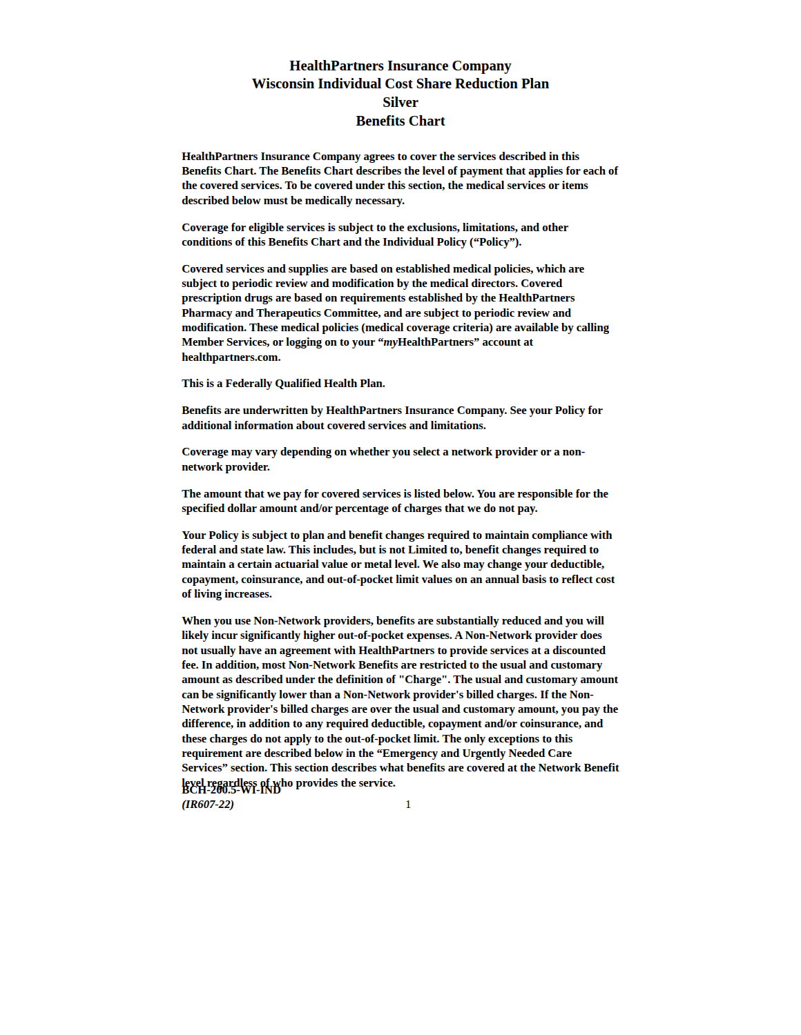HealthPartners Insurance Company Wisconsin Individual Cost Share Reduction Plan Silver Benefits Chart
HealthPartners Insurance Company agrees to cover the services described in this Benefits Chart. The Benefits Chart describes the level of payment that applies for each of the covered services. To be covered under this section, the medical services or items described below must be medically necessary.
Coverage for eligible services is subject to the exclusions, limitations, and other conditions of this Benefits Chart and the Individual Policy (“Policy”).
Covered services and supplies are based on established medical policies, which are subject to periodic review and modification by the medical directors. Covered prescription drugs are based on requirements established by the HealthPartners Pharmacy and Therapeutics Committee, and are subject to periodic review and modification. These medical policies (medical coverage criteria) are available by calling Member Services, or logging on to your “my HealthPartners” account at healthpartners.com.
This is a Federally Qualified Health Plan.
Benefits are underwritten by HealthPartners Insurance Company. See your Policy for additional information about covered services and limitations.
Coverage may vary depending on whether you select a network provider or a non-network provider.
The amount that we pay for covered services is listed below. You are responsible for the specified dollar amount and/or percentage of charges that we do not pay.
Your Policy is subject to plan and benefit changes required to maintain compliance with federal and state law. This includes, but is not Limited to, benefit changes required to maintain a certain actuarial value or metal level. We also may change your deductible, copayment, coinsurance, and out-of-pocket limit values on an annual basis to reflect cost of living increases.
When you use Non-Network providers, benefits are substantially reduced and you will likely incur significantly higher out-of-pocket expenses. A Non-Network provider does not usually have an agreement with HealthPartners to provide services at a discounted fee. In addition, most Non-Network Benefits are restricted to the usual and customary amount as described under the definition of "Charge". The usual and customary amount can be significantly lower than a Non-Network provider's billed charges. If the Non-Network provider's billed charges are over the usual and customary amount, you pay the difference, in addition to any required deductible, copayment and/or coinsurance, and these charges do not apply to the out-of-pocket limit. The only exceptions to this requirement are described below in the “Emergency and Urgently Needed Care Services” section. This section describes what benefits are covered at the Network Benefit level regardless of who provides the service.
BCH-200.5-WI-IND (IR607-22) 1